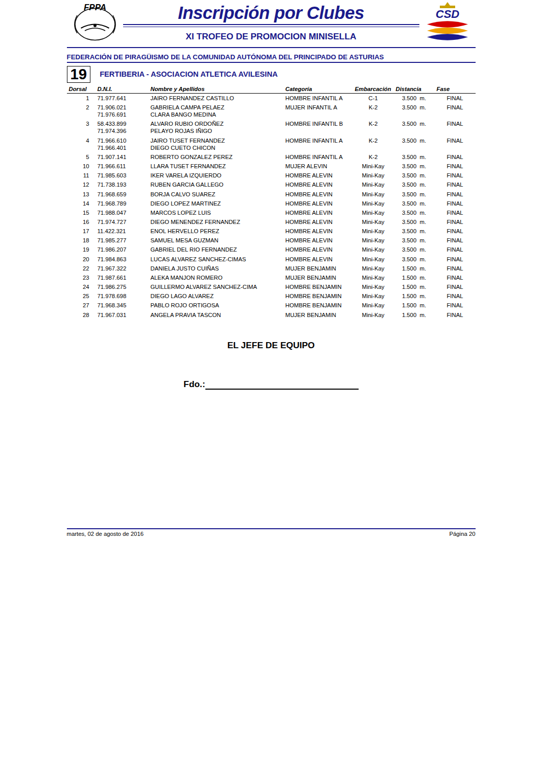Inscripción por Clubes
XI TROFEO DE PROMOCION MINISELLA
FEDERACIÓN DE PIRAGÜISMO DE LA COMUNIDAD AUTÓNOMA DEL PRINCIPADO DE ASTURIAS
19
FERTIBERIA - ASOCIACION ATLETICA AVILESINA
| Dorsal | D.N.I. | Nombre y Apellidos | Categoría | Embarcación | Distancia | Fase |
| --- | --- | --- | --- | --- | --- | --- |
| 1 | 71.977.641 | JAIRO FERNANDEZ CASTILLO | HOMBRE INFANTIL A | C-1 | 3.500 m. | FINAL |
| 2 | 71.906.021 71.976.691 | GABRIELA CAMPA PELAEZ CLARA BANGO MEDINA | MUJER INFANTIL A | K-2 | 3.500 m. | FINAL |
| 3 | 58.433.899 71.974.396 | ALVARO RUBIO ORDOÑEZ PELAYO ROJAS IÑIGO | HOMBRE INFANTIL B | K-2 | 3.500 m. | FINAL |
| 4 | 71.966.610 71.966.401 | JAIRO TUSET FERNANDEZ DIEGO CUETO CHICON | HOMBRE INFANTIL A | K-2 | 3.500 m. | FINAL |
| 5 | 71.907.141 | ROBERTO GONZALEZ PEREZ | HOMBRE INFANTIL A | K-2 | 3.500 m. | FINAL |
| 10 | 71.966.611 | LLARA TUSET FERNANDEZ | MUJER ALEVIN | Mini-Kay | 3.500 m. | FINAL |
| 11 | 71.985.603 | IKER VARELA IZQUIERDO | HOMBRE ALEVIN | Mini-Kay | 3.500 m. | FINAL |
| 12 | 71.738.193 | RUBEN GARCIA GALLEGO | HOMBRE ALEVIN | Mini-Kay | 3.500 m. | FINAL |
| 13 | 71.968.659 | BORJA CALVO SUAREZ | HOMBRE ALEVIN | Mini-Kay | 3.500 m. | FINAL |
| 14 | 71.968.789 | DIEGO LOPEZ MARTINEZ | HOMBRE ALEVIN | Mini-Kay | 3.500 m. | FINAL |
| 15 | 71.988.047 | MARCOS LOPEZ LUIS | HOMBRE ALEVIN | Mini-Kay | 3.500 m. | FINAL |
| 16 | 71.974.727 | DIEGO MENENDEZ FERNANDEZ | HOMBRE ALEVIN | Mini-Kay | 3.500 m. | FINAL |
| 17 | 11.422.321 | ENOL HERVELLO PEREZ | HOMBRE ALEVIN | Mini-Kay | 3.500 m. | FINAL |
| 18 | 71.985.277 | SAMUEL MESA GUZMAN | HOMBRE ALEVIN | Mini-Kay | 3.500 m. | FINAL |
| 19 | 71.986.207 | GABRIEL DEL RIO FERNANDEZ | HOMBRE ALEVIN | Mini-Kay | 3.500 m. | FINAL |
| 20 | 71.984.863 | LUCAS ALVAREZ SANCHEZ-CIMAS | HOMBRE ALEVIN | Mini-Kay | 3.500 m. | FINAL |
| 22 | 71.967.322 | DANIELA JUSTO CUIÑAS | MUJER BENJAMIN | Mini-Kay | 1.500 m. | FINAL |
| 23 | 71.987.661 | ALEKA MANJON ROMERO | MUJER BENJAMIN | Mini-Kay | 1.500 m. | FINAL |
| 24 | 71.986.275 | GUILLERMO ALVAREZ SANCHEZ-CIMA | HOMBRE BENJAMIN | Mini-Kay | 1.500 m. | FINAL |
| 25 | 71.978.698 | DIEGO LAGO ALVAREZ | HOMBRE BENJAMIN | Mini-Kay | 1.500 m. | FINAL |
| 27 | 71.968.345 | PABLO ROJO ORTIGOSA | HOMBRE BENJAMIN | Mini-Kay | 1.500 m. | FINAL |
| 28 | 71.967.031 | ANGELA PRAVIA TASCON | MUJER BENJAMIN | Mini-Kay | 1.500 m. | FINAL |
EL JEFE DE EQUIPO
Fdo.:
martes, 02 de agosto de 2016
Página 20